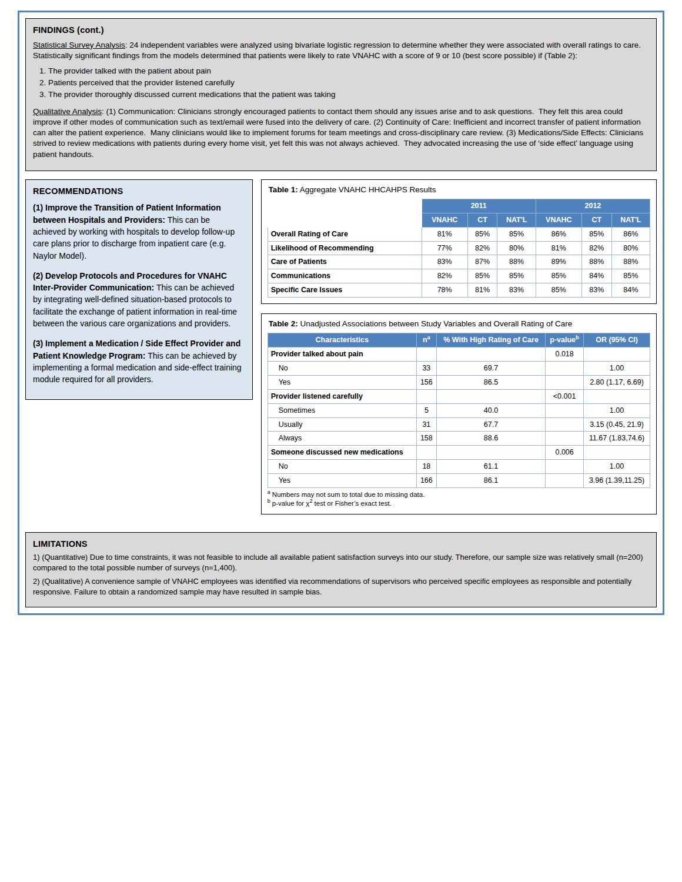FINDINGS (cont.)
Statistical Survey Analysis: 24 independent variables were analyzed using bivariate logistic regression to determine whether they were associated with overall ratings to care. Statistically significant findings from the models determined that patients were likely to rate VNAHC with a score of 9 or 10 (best score possible) if (Table 2):
The provider talked with the patient about pain
Patients perceived that the provider listened carefully
The provider thoroughly discussed current medications that the patient was taking
Qualitative Analysis: (1) Communication: Clinicians strongly encouraged patients to contact them should any issues arise and to ask questions. They felt this area could improve if other modes of communication such as text/email were fused into the delivery of care. (2) Continuity of Care: Inefficient and incorrect transfer of patient information can alter the patient experience. Many clinicians would like to implement forums for team meetings and cross-disciplinary care review. (3) Medications/Side Effects: Clinicians strived to review medications with patients during every home visit, yet felt this was not always achieved. They advocated increasing the use of ‘side effect’ language using patient handouts.
RECOMMENDATIONS
(1) Improve the Transition of Patient Information between Hospitals and Providers: This can be achieved by working with hospitals to develop follow-up care plans prior to discharge from inpatient care (e.g. Naylor Model).
(2) Develop Protocols and Procedures for VNAHC Inter-Provider Communication: This can be achieved by integrating well-defined situation-based protocols to facilitate the exchange of patient information in real-time between the various care organizations and providers.
(3) Implement a Medication / Side Effect Provider and Patient Knowledge Program: This can be achieved by implementing a formal medication and side-effect training module required for all providers.
Table 1: Aggregate VNAHC HHCAHPS Results
| | 2011 | 2012 |
| --- | --- | --- |
| | VNAHC | CT | NAT'L | VNAHC | CT | NAT'L |
| Overall Rating of Care | 81% | 85% | 85% | 86% | 85% | 86% |
| Likelihood of Recommending | 77% | 82% | 80% | 81% | 82% | 80% |
| Care of Patients | 83% | 87% | 88% | 89% | 88% | 88% |
| Communications | 82% | 85% | 85% | 85% | 84% | 85% |
| Specific Care Issues | 78% | 81% | 83% | 85% | 83% | 84% |
Table 2: Unadjusted Associations between Study Variables and Overall Rating of Care
| Characteristics | n a | % With High Rating of Care | p-value b | OR (95% CI) |
| --- | --- | --- | --- | --- |
| Provider talked about pain | | | 0.018 | |
| No | 33 | 69.7 | | 1.00 |
| Yes | 156 | 86.5 | | 2.80 (1.17, 6.69) |
| Provider listened carefully | | | <0.001 | |
| Sometimes | 5 | 40.0 | | 1.00 |
| Usually | 31 | 67.7 | | 3.15 (0.45, 21.9) |
| Always | 158 | 88.6 | | 11.67 (1.83,74.6) |
| Someone discussed new medications | | | 0.006 | |
| No | 18 | 61.1 | | 1.00 |
| Yes | 166 | 86.1 | | 3.96 (1.39,11.25) |
a Numbers may not sum to total due to missing data.
b p-value for χ2 test or Fisher’s exact test.
LIMITATIONS
1) (Quantitative) Due to time constraints, it was not feasible to include all available patient satisfaction surveys into our study. Therefore, our sample size was relatively small (n=200) compared to the total possible number of surveys (n=1,400).
2) (Qualitative) A convenience sample of VNAHC employees was identified via recommendations of supervisors who perceived specific employees as responsible and potentially responsive. Failure to obtain a randomized sample may have resulted in sample bias.